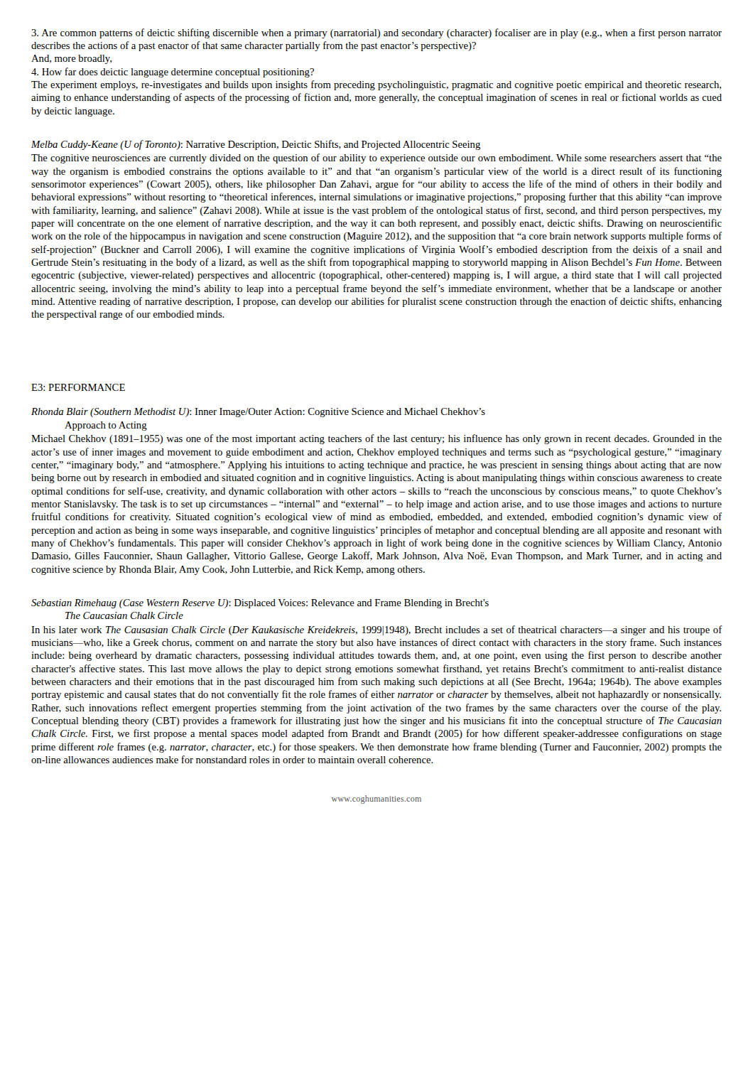3. Are common patterns of deictic shifting discernible when a primary (narratorial) and secondary (character) focaliser are in play (e.g., when a first person narrator describes the actions of a past enactor of that same character partially from the past enactor’s perspective)?
And, more broadly,
4. How far does deictic language determine conceptual positioning?
The experiment employs, re-investigates and builds upon insights from preceding psycholinguistic, pragmatic and cognitive poetic empirical and theoretic research, aiming to enhance understanding of aspects of the processing of fiction and, more generally, the conceptual imagination of scenes in real or fictional worlds as cued by deictic language.
Melba Cuddy-Keane (U of Toronto): Narrative Description, Deictic Shifts, and Projected Allocentric Seeing
The cognitive neurosciences are currently divided on the question of our ability to experience outside our own embodiment. While some researchers assert that “the way the organism is embodied constrains the options available to it” and that “an organism’s particular view of the world is a direct result of its functioning sensorimotor experiences” (Cowart 2005), others, like philosopher Dan Zahavi, argue for “our ability to access the life of the mind of others in their bodily and behavioral expressions” without resorting to “theoretical inferences, internal simulations or imaginative projections,” proposing further that this ability “can improve with familiarity, learning, and salience” (Zahavi 2008). While at issue is the vast problem of the ontological status of first, second, and third person perspectives, my paper will concentrate on the one element of narrative description, and the way it can both represent, and possibly enact, deictic shifts. Drawing on neuroscientific work on the role of the hippocampus in navigation and scene construction (Maguire 2012), and the supposition that “a core brain network supports multiple forms of self-projection” (Buckner and Carroll 2006), I will examine the cognitive implications of Virginia Woolf’s embodied description from the deixis of a snail and Gertrude Stein’s resituating in the body of a lizard, as well as the shift from topographical mapping to storyworld mapping in Alison Bechdel’s Fun Home. Between egocentric (subjective, viewer-related) perspectives and allocentric (topographical, other-centered) mapping is, I will argue, a third state that I will call projected allocentric seeing, involving the mind’s ability to leap into a perceptual frame beyond the self’s immediate environment, whether that be a landscape or another mind. Attentive reading of narrative description, I propose, can develop our abilities for pluralist scene construction through the enaction of deictic shifts, enhancing the perspectival range of our embodied minds.
E3: PERFORMANCE
Rhonda Blair (Southern Methodist U): Inner Image/Outer Action: Cognitive Science and Michael Chekhov’sApproach to Acting
Michael Chekhov (1891–1955) was one of the most important acting teachers of the last century; his influence has only grown in recent decades. Grounded in the actor’s use of inner images and movement to guide embodiment and action, Chekhov employed techniques and terms such as “psychological gesture,” “imaginary center,” “imaginary body,” and “atmosphere.” Applying his intuitions to acting technique and practice, he was prescient in sensing things about acting that are now being borne out by research in embodied and situated cognition and in cognitive linguistics. Acting is about manipulating things within conscious awareness to create optimal conditions for self-use, creativity, and dynamic collaboration with other actors – skills to “reach the unconscious by conscious means,” to quote Chekhov’s mentor Stanislavsky. The task is to set up circumstances – “internal” and “external” – to help image and action arise, and to use those images and actions to nurture fruitful conditions for creativity. Situated cognition’s ecological view of mind as embodied, embedded, and extended, embodied cognition’s dynamic view of perception and action as being in some ways inseparable, and cognitive linguistics’ principles of metaphor and conceptual blending are all apposite and resonant with many of Chekhov’s fundamentals. This paper will consider Chekhov’s approach in light of work being done in the cognitive sciences by William Clancy, Antonio Damasio, Gilles Fauconnier, Shaun Gallagher, Vittorio Gallese, George Lakoff, Mark Johnson, Alva Noë, Evan Thompson, and Mark Turner, and in acting and cognitive science by Rhonda Blair, Amy Cook, John Lutterbie, and Rick Kemp, among others.
Sebastian Rimehaug (Case Western Reserve U): Displaced Voices: Relevance and Frame Blending in Brecht'sThe Caucasian Chalk Circle
In his later work The Causasian Chalk Circle (Der Kaukasische Kreidekreis, 1999|1948), Brecht includes a set of theatrical characters—a singer and his troupe of musicians—who, like a Greek chorus, comment on and narrate the story but also have instances of direct contact with characters in the story frame. Such instances include: being overheard by dramatic characters, possessing individual attitudes towards them, and, at one point, even using the first person to describe another character's affective states. This last move allows the play to depict strong emotions somewhat firsthand, yet retains Brecht's commitment to anti-realist distance between characters and their emotions that in the past discouraged him from such making such depictions at all (See Brecht, 1964a; 1964b). The above examples portray epistemic and causal states that do not conventially fit the role frames of either narrator or character by themselves, albeit not haphazardly or nonsensically. Rather, such innovations reflect emergent properties stemming from the joint activation of the two frames by the same characters over the course of the play. Conceptual blending theory (CBT) provides a framework for illustrating just how the singer and his musicians fit into the conceptual structure of The Caucasian Chalk Circle. First, we first propose a mental spaces model adapted from Brandt and Brandt (2005) for how different speaker-addressee configurations on stage prime different role frames (e.g. narrator, character, etc.) for those speakers. We then demonstrate how frame blending (Turner and Fauconnier, 2002) prompts the on-line allowances audiences make for nonstandard roles in order to maintain overall coherence.
www.coghumanities.com